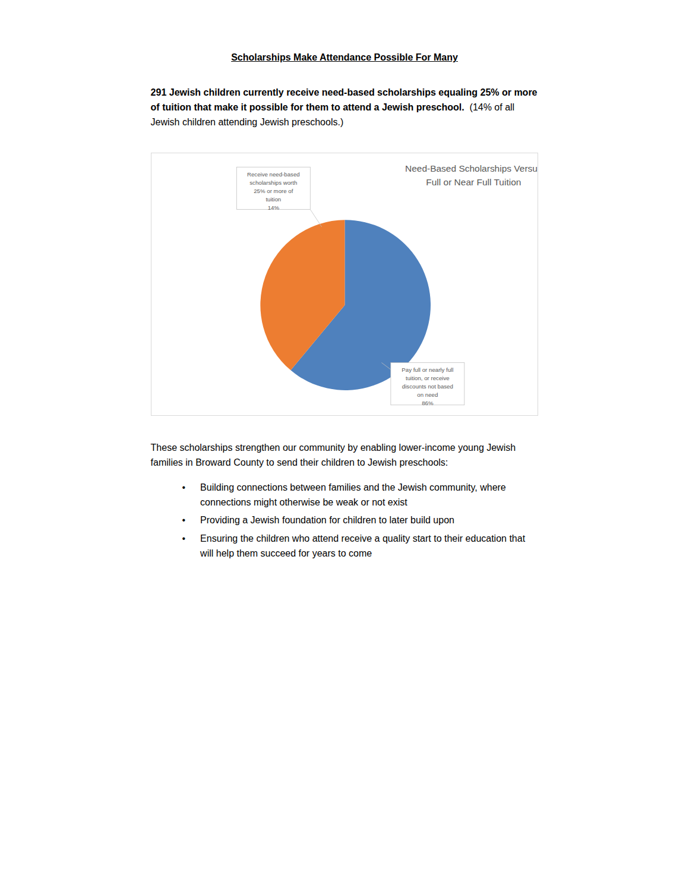Scholarships Make Attendance Possible For Many
291 Jewish children currently receive need-based scholarships equaling 25% or more of tuition that make it possible for them to attend a Jewish preschool. (14% of all Jewish children attending Jewish preschools.)
Need-Based Scholarships Versus Full or Near Full Tuition Need-Based Scholarships Versus Full or Near Full Tuition Receive need-based scholarships worth 25% or more of tuition 14% Pay full or nearly full tuition, or receive discounts not based on need 86%
These scholarships strengthen our community by enabling lower-income young Jewish families in Broward County to send their children to Jewish preschools:
Building connections between families and the Jewish community, where connections might otherwise be weak or not exist
Providing a Jewish foundation for children to later build upon
Ensuring the children who attend receive a quality start to their education that will help them succeed for years to come